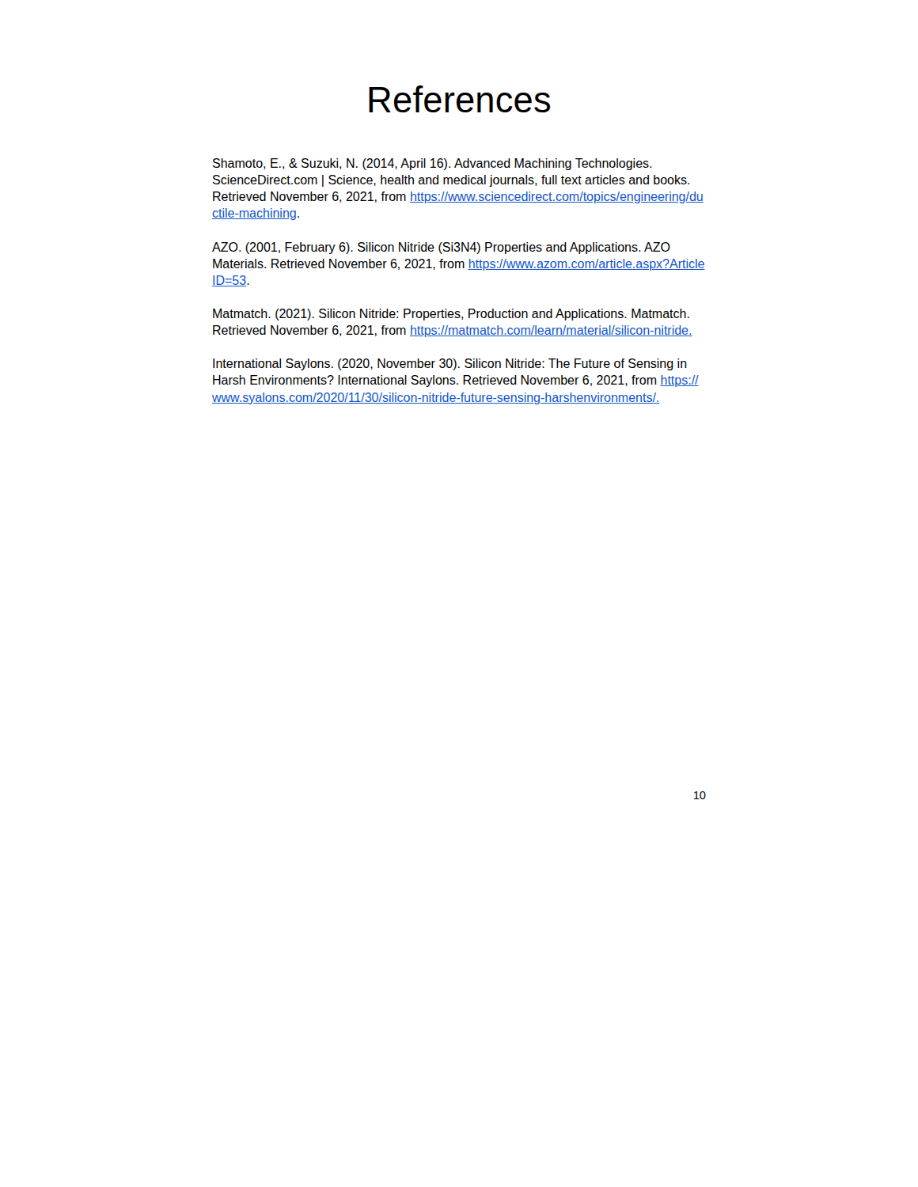References
Shamoto, E., & Suzuki, N. (2014, April 16). Advanced Machining Technologies. ScienceDirect.com | Science, health and medical journals, full text articles and books. Retrieved November 6, 2021, from https://www.sciencedirect.com/topics/engineering/ductile-machining.
AZO. (2001, February 6). Silicon Nitride (Si3N4) Properties and Applications. AZO Materials. Retrieved November 6, 2021, from https://www.azom.com/article.aspx?ArticleID=53.
Matmatch. (2021). Silicon Nitride: Properties, Production and Applications. Matmatch. Retrieved November 6, 2021, from https://matmatch.com/learn/material/silicon-nitride.
International Saylons. (2020, November 30). Silicon Nitride: The Future of Sensing in Harsh Environments? International Saylons. Retrieved November 6, 2021, from https://www.syalons.com/2020/11/30/silicon-nitride-future-sensing-harshenvironments/.
10